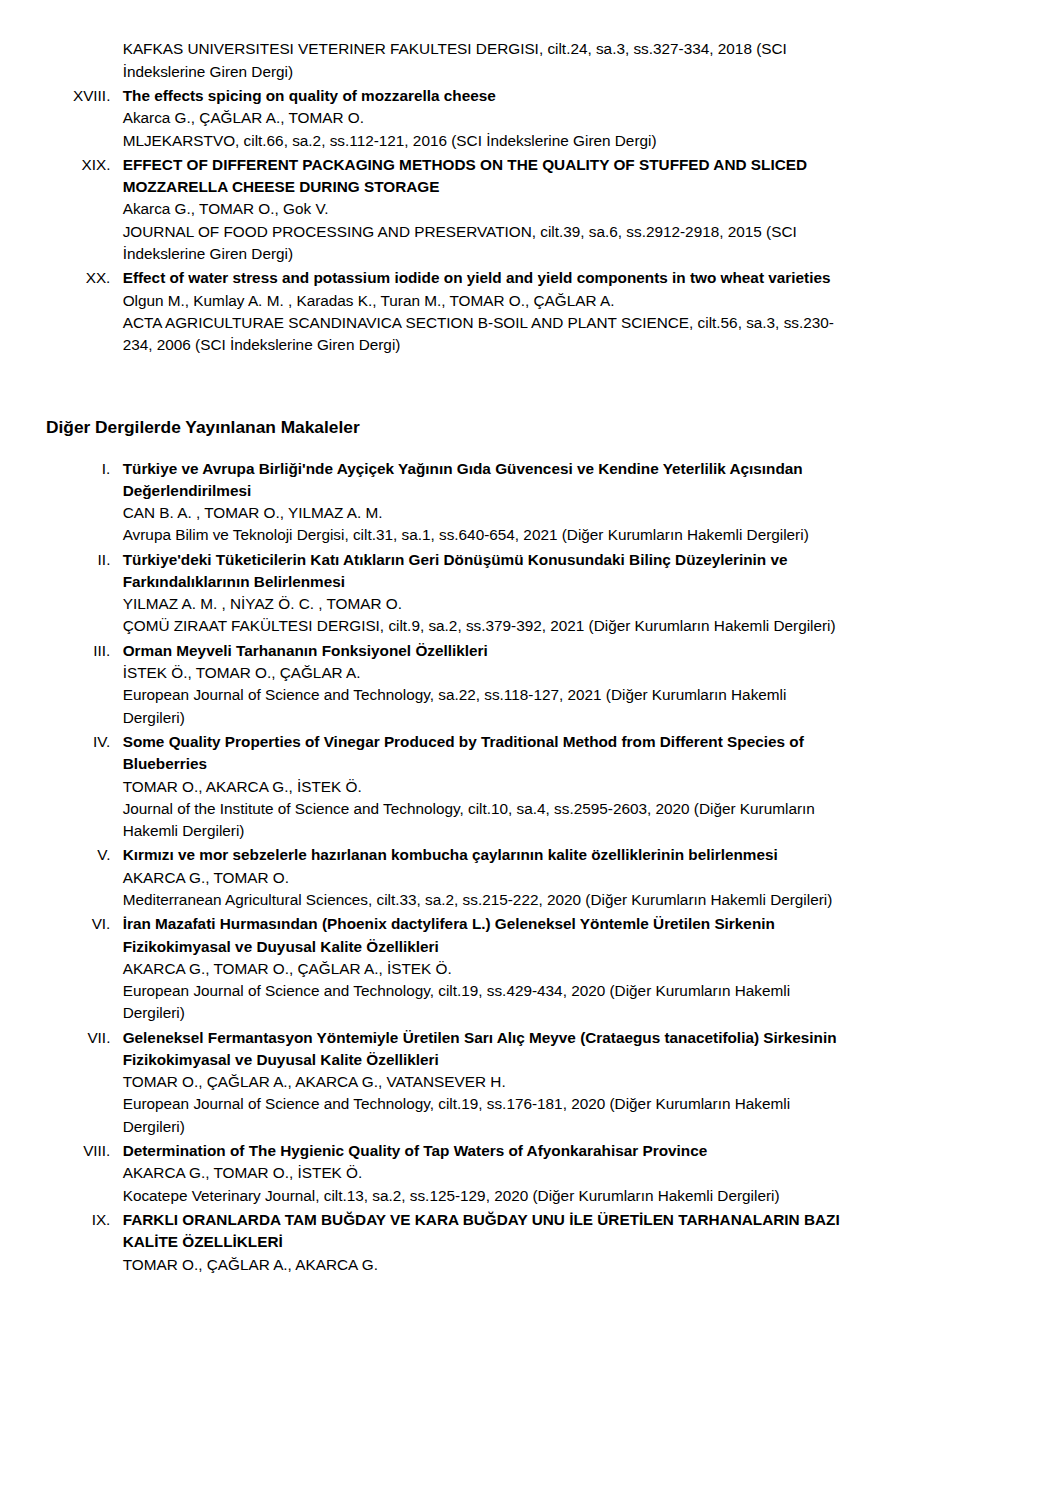KAFKAS UNIVERSITESI VETERINER FAKULTESI DERGISI, cilt.24, sa.3, ss.327-334, 2018 (SCI İndekslerine Giren Dergi)
XVIII.
The effects spicing on quality of mozzarella cheese
Akarca G., ÇAĞLAR A., TOMAR O.
MLJEKARSTVO, cilt.66, sa.2, ss.112-121, 2016 (SCI İndekslerine Giren Dergi)
XIX.
EFFECT OF DIFFERENT PACKAGING METHODS ON THE QUALITY OF STUFFED AND SLICED MOZZARELLA CHEESE DURING STORAGE
Akarca G., TOMAR O., Gok V.
JOURNAL OF FOOD PROCESSING AND PRESERVATION, cilt.39, sa.6, ss.2912-2918, 2015 (SCI İndekslerine Giren Dergi)
XX.
Effect of water stress and potassium iodide on yield and yield components in two wheat varieties
Olgun M., Kumlay A. M. , Karadas K., Turan M., TOMAR O., ÇAĞLAR A.
ACTA AGRICULTURAE SCANDINAVICA SECTION B-SOIL AND PLANT SCIENCE, cilt.56, sa.3, ss.230-234, 2006 (SCI İndekslerine Giren Dergi)
Diğer Dergilerde Yayınlanan Makaleler
I.
Türkiye ve Avrupa Birliği'nde Ayçiçek Yağının Gıda Güvencesi ve Kendine Yeterlilik Açısından Değerlendirilmesi
CAN B. A. , TOMAR O., YILMAZ A. M.
Avrupa Bilim ve Teknoloji Dergisi, cilt.31, sa.1, ss.640-654, 2021 (Diğer Kurumların Hakemli Dergileri)
II.
Türkiye'deki Tüketicilerin Katı Atıkların Geri Dönüşümü Konusundaki Bilinç Düzeylerinin ve Farkındalıklarının Belirlenmesi
YILMAZ A. M. , NİYAZ Ö. C. , TOMAR O.
ÇOMÜ ZIRAAT FAKÜLTESI DERGISI, cilt.9, sa.2, ss.379-392, 2021 (Diğer Kurumların Hakemli Dergileri)
III.
Orman Meyveli Tarhananın Fonksiyonel Özellikleri
İSTEK Ö., TOMAR O., ÇAĞLAR A.
European Journal of Science and Technology, sa.22, ss.118-127, 2021 (Diğer Kurumların Hakemli Dergileri)
IV.
Some Quality Properties of Vinegar Produced by Traditional Method from Different Species of Blueberries
TOMAR O., AKARCA G., İSTEK Ö.
Journal of the Institute of Science and Technology, cilt.10, sa.4, ss.2595-2603, 2020 (Diğer Kurumların Hakemli Dergileri)
V.
Kırmızı ve mor sebzelerle hazırlanan kombucha çaylarının kalite özelliklerinin belirlenmesi
AKARCA G., TOMAR O.
Mediterranean Agricultural Sciences, cilt.33, sa.2, ss.215-222, 2020 (Diğer Kurumların Hakemli Dergileri)
VI.
İran Mazafati Hurmasından (Phoenix dactylifera L.) Geleneksel Yöntemle Üretilen Sirkenin Fizikokimyasal ve Duyusal Kalite Özellikleri
AKARCA G., TOMAR O., ÇAĞLAR A., İSTEK Ö.
European Journal of Science and Technology, cilt.19, ss.429-434, 2020 (Diğer Kurumların Hakemli Dergileri)
VII.
Geleneksel Fermantasyon Yöntemiyle Üretilen Sarı Alıç Meyve (Crataegus tanacetifolia) Sirkesinin Fizikokimyasal ve Duyusal Kalite Özellikleri
TOMAR O., ÇAĞLAR A., AKARCA G., VATANSEVER H.
European Journal of Science and Technology, cilt.19, ss.176-181, 2020 (Diğer Kurumların Hakemli Dergileri)
VIII.
Determination of The Hygienic Quality of Tap Waters of Afyonkarahisar Province
AKARCA G., TOMAR O., İSTEK Ö.
Kocatepe Veterinary Journal, cilt.13, sa.2, ss.125-129, 2020 (Diğer Kurumların Hakemli Dergileri)
IX.
FARKLI ORANLARDA TAM BUĞDAY VE KARA BUĞDAY UNU İLE ÜRETİLEN TARHANALARIN BAZI KALİTE ÖZELLİKLERİ
TOMAR O., ÇAĞLAR A., AKARCA G.